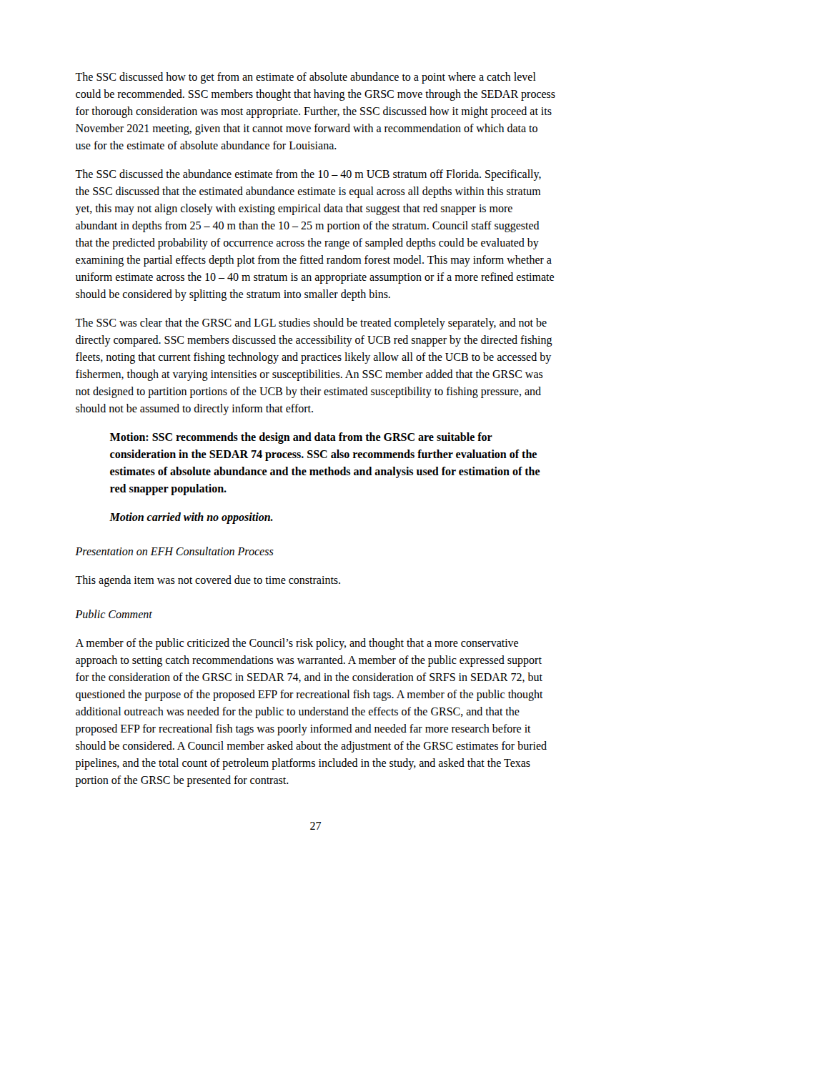The SSC discussed how to get from an estimate of absolute abundance to a point where a catch level could be recommended. SSC members thought that having the GRSC move through the SEDAR process for thorough consideration was most appropriate. Further, the SSC discussed how it might proceed at its November 2021 meeting, given that it cannot move forward with a recommendation of which data to use for the estimate of absolute abundance for Louisiana.
The SSC discussed the abundance estimate from the 10 – 40 m UCB stratum off Florida. Specifically, the SSC discussed that the estimated abundance estimate is equal across all depths within this stratum yet, this may not align closely with existing empirical data that suggest that red snapper is more abundant in depths from 25 – 40 m than the 10 – 25 m portion of the stratum. Council staff suggested that the predicted probability of occurrence across the range of sampled depths could be evaluated by examining the partial effects depth plot from the fitted random forest model. This may inform whether a uniform estimate across the 10 – 40 m stratum is an appropriate assumption or if a more refined estimate should be considered by splitting the stratum into smaller depth bins.
The SSC was clear that the GRSC and LGL studies should be treated completely separately, and not be directly compared. SSC members discussed the accessibility of UCB red snapper by the directed fishing fleets, noting that current fishing technology and practices likely allow all of the UCB to be accessed by fishermen, though at varying intensities or susceptibilities. An SSC member added that the GRSC was not designed to partition portions of the UCB by their estimated susceptibility to fishing pressure, and should not be assumed to directly inform that effort.
Motion: SSC recommends the design and data from the GRSC are suitable for consideration in the SEDAR 74 process. SSC also recommends further evaluation of the estimates of absolute abundance and the methods and analysis used for estimation of the red snapper population.
Motion carried with no opposition.
Presentation on EFH Consultation Process
This agenda item was not covered due to time constraints.
Public Comment
A member of the public criticized the Council’s risk policy, and thought that a more conservative approach to setting catch recommendations was warranted. A member of the public expressed support for the consideration of the GRSC in SEDAR 74, and in the consideration of SRFS in SEDAR 72, but questioned the purpose of the proposed EFP for recreational fish tags. A member of the public thought additional outreach was needed for the public to understand the effects of the GRSC, and that the proposed EFP for recreational fish tags was poorly informed and needed far more research before it should be considered. A Council member asked about the adjustment of the GRSC estimates for buried pipelines, and the total count of petroleum platforms included in the study, and asked that the Texas portion of the GRSC be presented for contrast.
27